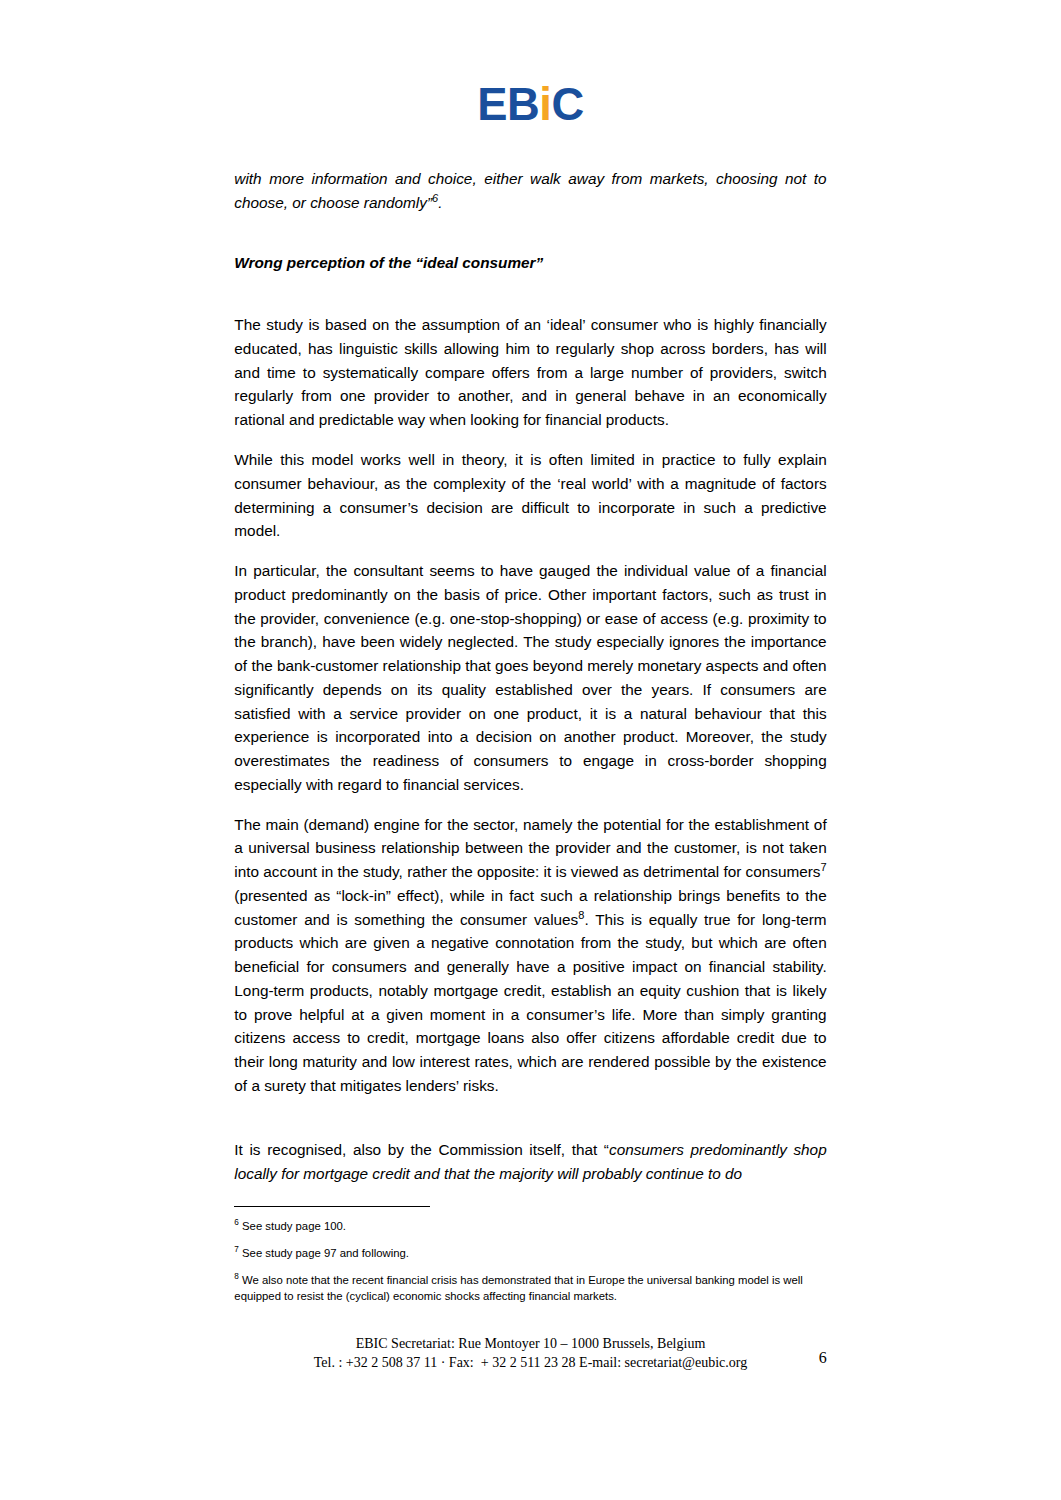EBi C
with more information and choice, either walk away from markets, choosing not to choose, or choose randomly”6.
Wrong perception of the “ideal consumer”
The study is based on the assumption of an ‘ideal’ consumer who is highly financially educated, has linguistic skills allowing him to regularly shop across borders, has will and time to systematically compare offers from a large number of providers, switch regularly from one provider to another, and in general behave in an economically rational and predictable way when looking for financial products.
While this model works well in theory, it is often limited in practice to fully explain consumer behaviour, as the complexity of the ‘real world’ with a magnitude of factors determining a consumer’s decision are difficult to incorporate in such a predictive model.
In particular, the consultant seems to have gauged the individual value of a financial product predominantly on the basis of price. Other important factors, such as trust in the provider, convenience (e.g. one-stop-shopping) or ease of access (e.g. proximity to the branch), have been widely neglected. The study especially ignores the importance of the bank-customer relationship that goes beyond merely monetary aspects and often significantly depends on its quality established over the years. If consumers are satisfied with a service provider on one product, it is a natural behaviour that this experience is incorporated into a decision on another product. Moreover, the study overestimates the readiness of consumers to engage in cross-border shopping especially with regard to financial services.
The main (demand) engine for the sector, namely the potential for the establishment of a universal business relationship between the provider and the customer, is not taken into account in the study, rather the opposite: it is viewed as detrimental for consumers7 (presented as “lock-in” effect), while in fact such a relationship brings benefits to the customer and is something the consumer values8. This is equally true for long-term products which are given a negative connotation from the study, but which are often beneficial for consumers and generally have a positive impact on financial stability. Long-term products, notably mortgage credit, establish an equity cushion that is likely to prove helpful at a given moment in a consumer’s life. More than simply granting citizens access to credit, mortgage loans also offer citizens affordable credit due to their long maturity and low interest rates, which are rendered possible by the existence of a surety that mitigates lenders’ risks.
It is recognised, also by the Commission itself, that “consumers predominantly shop locally for mortgage credit and that the majority will probably continue to do
6 See study page 100.
7 See study page 97 and following.
8 We also note that the recent financial crisis has demonstrated that in Europe the universal banking model is well equipped to resist the (cyclical) economic shocks affecting financial markets.
EBIC Secretariat: Rue Montoyer 10 – 1000 Brussels, Belgium Tel. : +32 2 508 37 11 · Fax: + 32 2 511 23 28 E-mail: secretariat@eubic.org 6